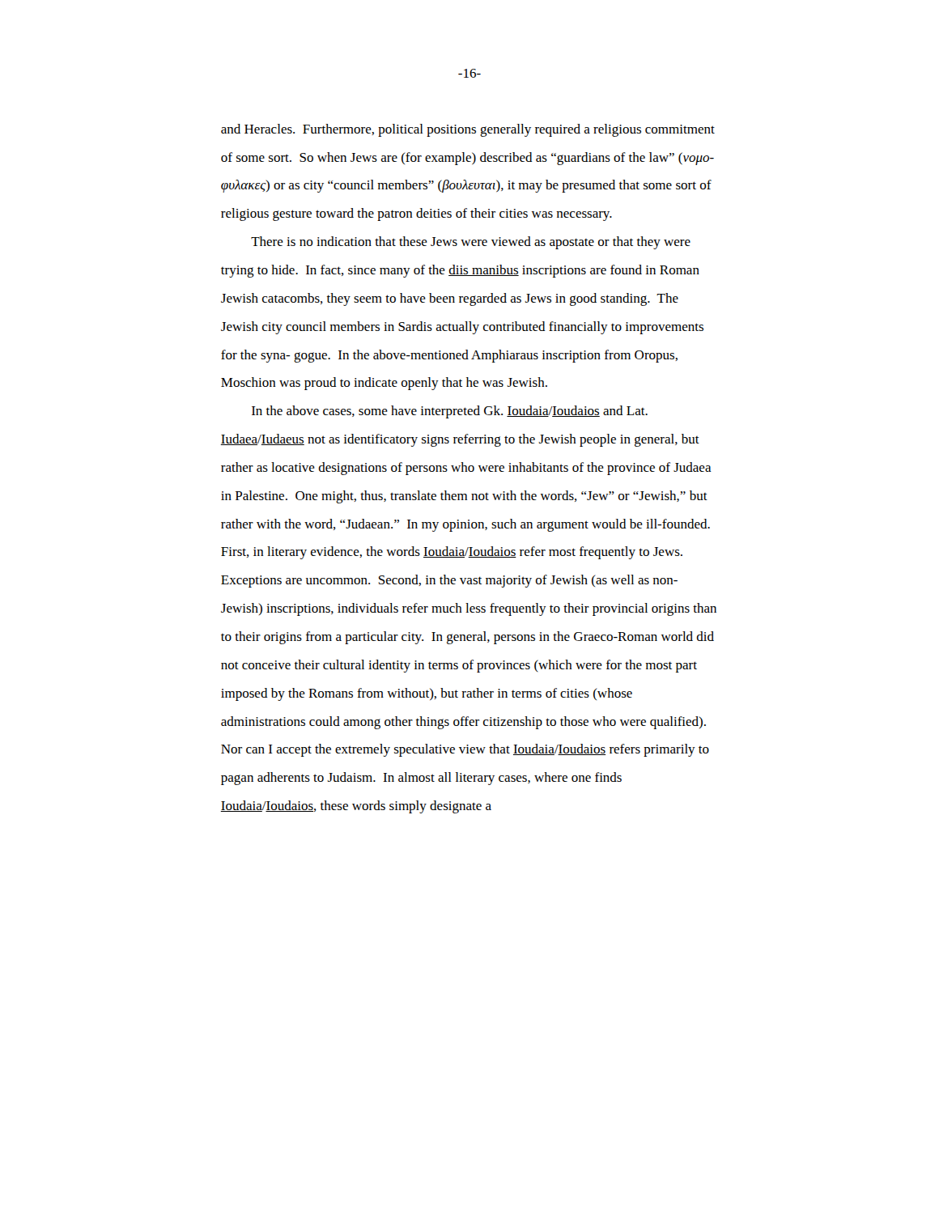-16-
and Heracles. Furthermore, political positions generally required a religious commitment of some sort. So when Jews are (for example) described as “guardians of the law” (νομο- φυλακες) or as city “council members” (βουλευται), it may be presumed that some sort of religious gesture toward the patron deities of their cities was necessary.
There is no indication that these Jews were viewed as apostate or that they were trying to hide. In fact, since many of the diis manibus inscriptions are found in Roman Jewish catacombs, they seem to have been regarded as Jews in good standing. The Jewish city council members in Sardis actually contributed financially to improvements for the syna- gogue. In the above-mentioned Amphiaraus inscription from Oropus, Moschion was proud to indicate openly that he was Jewish.
In the above cases, some have interpreted Gk. Ioudaia/Ioudaios and Lat. Iudaea/Iudaeus not as identificatory signs referring to the Jewish people in general, but rather as locative designations of persons who were inhabitants of the province of Judaea in Palestine. One might, thus, translate them not with the words, “Jew” or “Jewish,” but rather with the word, “Judaean.” In my opinion, such an argument would be ill-founded. First, in literary evidence, the words Ioudaia/Ioudaios refer most frequently to Jews. Exceptions are uncommon. Second, in the vast majority of Jewish (as well as non-Jewish) inscriptions, individuals refer much less frequently to their provincial origins than to their origins from a particular city. In general, persons in the Graeco-Roman world did not conceive their cultural identity in terms of provinces (which were for the most part imposed by the Romans from without), but rather in terms of cities (whose administrations could among other things offer citizenship to those who were qualified). Nor can I accept the extremely speculative view that Ioudaia/Ioudaios refers primarily to pagan adherents to Judaism. In almost all literary cases, where one finds Ioudaia/Ioudaios, these words simply designate a